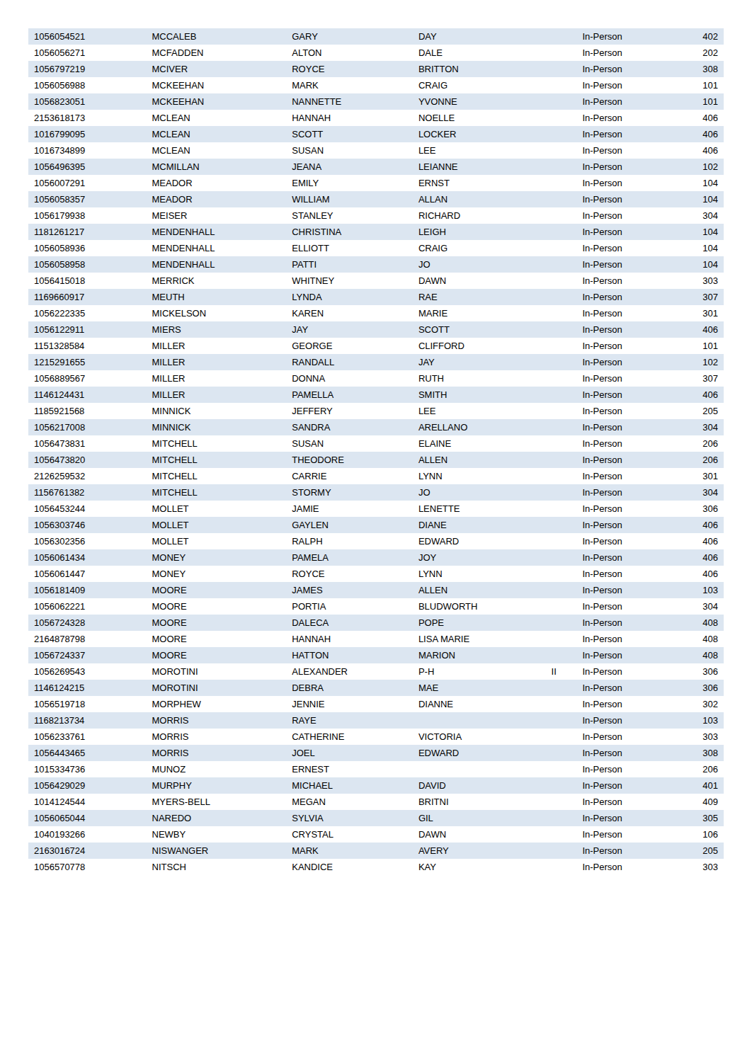| 1056054521 | MCCALEB | GARY | DAY | | In-Person | 402 |
| 1056056271 | MCFADDEN | ALTON | DALE | | In-Person | 202 |
| 1056797219 | MCIVER | ROYCE | BRITTON | | In-Person | 308 |
| 1056056988 | MCKEEHAN | MARK | CRAIG | | In-Person | 101 |
| 1056823051 | MCKEEHAN | NANNETTE | YVONNE | | In-Person | 101 |
| 2153618173 | MCLEAN | HANNAH | NOELLE | | In-Person | 406 |
| 1016799095 | MCLEAN | SCOTT | LOCKER | | In-Person | 406 |
| 1016734899 | MCLEAN | SUSAN | LEE | | In-Person | 406 |
| 1056496395 | MCMILLAN | JEANA | LEIANNE | | In-Person | 102 |
| 1056007291 | MEADOR | EMILY | ERNST | | In-Person | 104 |
| 1056058357 | MEADOR | WILLIAM | ALLAN | | In-Person | 104 |
| 1056179938 | MEISER | STANLEY | RICHARD | | In-Person | 304 |
| 1181261217 | MENDENHALL | CHRISTINA | LEIGH | | In-Person | 104 |
| 1056058936 | MENDENHALL | ELLIOTT | CRAIG | | In-Person | 104 |
| 1056058958 | MENDENHALL | PATTI | JO | | In-Person | 104 |
| 1056415018 | MERRICK | WHITNEY | DAWN | | In-Person | 303 |
| 1169660917 | MEUTH | LYNDA | RAE | | In-Person | 307 |
| 1056222335 | MICKELSON | KAREN | MARIE | | In-Person | 301 |
| 1056122911 | MIERS | JAY | SCOTT | | In-Person | 406 |
| 1151328584 | MILLER | GEORGE | CLIFFORD | | In-Person | 101 |
| 1215291655 | MILLER | RANDALL | JAY | | In-Person | 102 |
| 1056889567 | MILLER | DONNA | RUTH | | In-Person | 307 |
| 1146124431 | MILLER | PAMELLA | SMITH | | In-Person | 406 |
| 1185921568 | MINNICK | JEFFERY | LEE | | In-Person | 205 |
| 1056217008 | MINNICK | SANDRA | ARELLANO | | In-Person | 304 |
| 1056473831 | MITCHELL | SUSAN | ELAINE | | In-Person | 206 |
| 1056473820 | MITCHELL | THEODORE | ALLEN | | In-Person | 206 |
| 2126259532 | MITCHELL | CARRIE | LYNN | | In-Person | 301 |
| 1156761382 | MITCHELL | STORMY | JO | | In-Person | 304 |
| 1056453244 | MOLLET | JAMIE | LENETTE | | In-Person | 306 |
| 1056303746 | MOLLET | GAYLEN | DIANE | | In-Person | 406 |
| 1056302356 | MOLLET | RALPH | EDWARD | | In-Person | 406 |
| 1056061434 | MONEY | PAMELA | JOY | | In-Person | 406 |
| 1056061447 | MONEY | ROYCE | LYNN | | In-Person | 406 |
| 1056181409 | MOORE | JAMES | ALLEN | | In-Person | 103 |
| 1056062221 | MOORE | PORTIA | BLUDWORTH | | In-Person | 304 |
| 1056724328 | MOORE | DALECA | POPE | | In-Person | 408 |
| 2164878798 | MOORE | HANNAH | LISA MARIE | | In-Person | 408 |
| 1056724337 | MOORE | HATTON | MARION | | In-Person | 408 |
| 1056269543 | MOROTINI | ALEXANDER | P-H | II | In-Person | 306 |
| 1146124215 | MOROTINI | DEBRA | MAE | | In-Person | 306 |
| 1056519718 | MORPHEW | JENNIE | DIANNE | | In-Person | 302 |
| 1168213734 | MORRIS | RAYE | | | In-Person | 103 |
| 1056233761 | MORRIS | CATHERINE | VICTORIA | | In-Person | 303 |
| 1056443465 | MORRIS | JOEL | EDWARD | | In-Person | 308 |
| 1015334736 | MUNOZ | ERNEST | | | In-Person | 206 |
| 1056429029 | MURPHY | MICHAEL | DAVID | | In-Person | 401 |
| 1014124544 | MYERS-BELL | MEGAN | BRITNI | | In-Person | 409 |
| 1056065044 | NAREDO | SYLVIA | GIL | | In-Person | 305 |
| 1040193266 | NEWBY | CRYSTAL | DAWN | | In-Person | 106 |
| 2163016724 | NISWANGER | MARK | AVERY | | In-Person | 205 |
| 1056570778 | NITSCH | KANDICE | KAY | | In-Person | 303 |